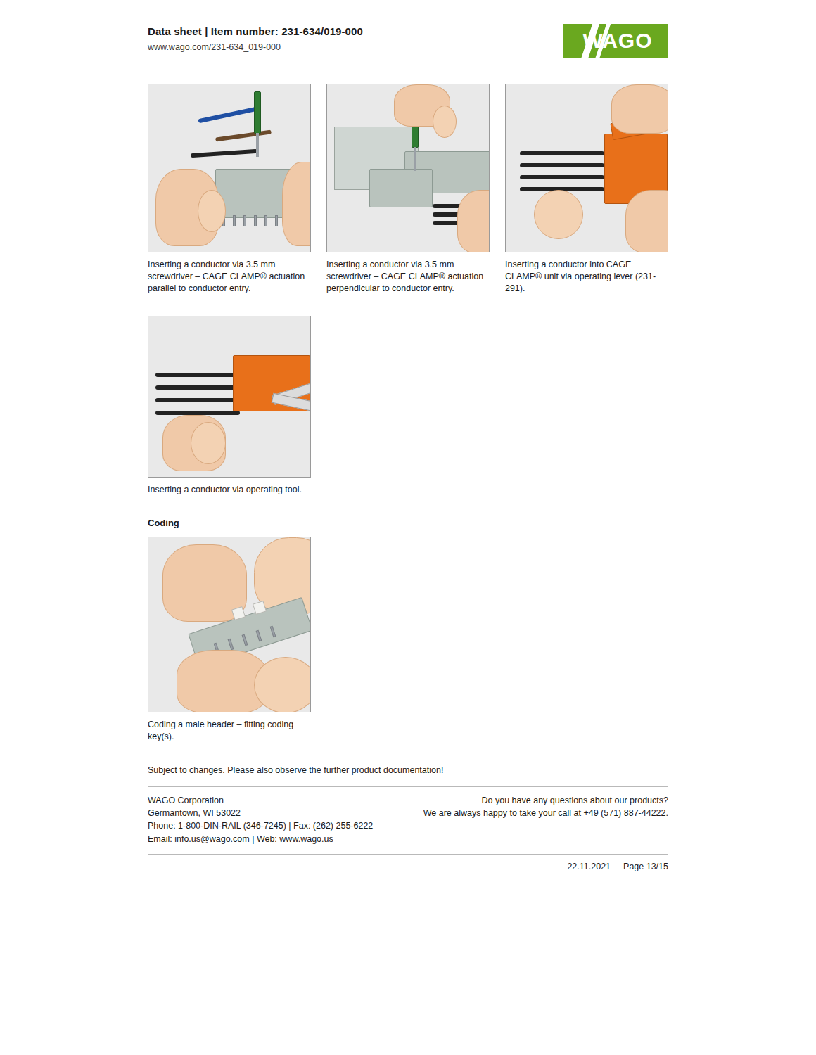Data sheet | Item number: 231-634/019-000
www.wago.com/231-634_019-000
WAGO
Inserting a conductor via 3.5 mm screwdriver – CAGE CLAMP® actuation parallel to conductor entry.
Inserting a conductor via 3.5 mm screwdriver – CAGE CLAMP® actuation perpendicular to conductor entry.
Inserting a conductor into CAGE CLAMP® unit via operating lever (231-291).
Inserting a conductor via operating tool.
Coding
Coding a male header – fitting coding key(s).
Subject to changes. Please also observe the further product documentation!
WAGO Corporation
Germantown, WI 53022
Phone: 1-800-DIN-RAIL (346-7245) | Fax: (262) 255-6222
Email: info.us@wago.com | Web: www.wago.us
Do you have any questions about our products?
We are always happy to take your call at +49 (571) 887-44222.
22.11.2021 Page 13/15